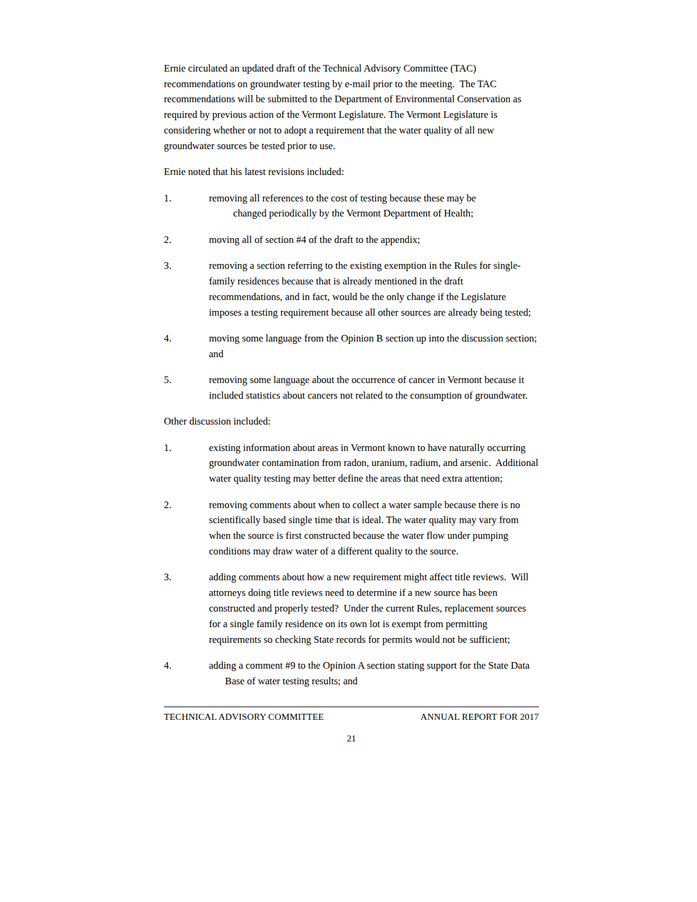Ernie circulated an updated draft of the Technical Advisory Committee (TAC) recommendations on groundwater testing by e-mail prior to the meeting. The TAC recommendations will be submitted to the Department of Environmental Conservation as required by previous action of the Vermont Legislature. The Vermont Legislature is considering whether or not to adopt a requirement that the water quality of all new groundwater sources be tested prior to use.
Ernie noted that his latest revisions included:
1. removing all references to the cost of testing because these may be
changed periodically by the Vermont Department of Health;
2. moving all of section #4 of the draft to the appendix;
3. removing a section referring to the existing exemption in the Rules for single-family residences because that is already mentioned in the draft recommendations, and in fact, would be the only change if the Legislature imposes a testing requirement because all other sources are already being tested;
4. moving some language from the Opinion B section up into the discussion section; and
5. removing some language about the occurrence of cancer in Vermont because it included statistics about cancers not related to the consumption of groundwater.
Other discussion included:
1. existing information about areas in Vermont known to have naturally occurring groundwater contamination from radon, uranium, radium, and arsenic. Additional water quality testing may better define the areas that need extra attention;
2. removing comments about when to collect a water sample because there is no scientifically based single time that is ideal. The water quality may vary from when the source is first constructed because the water flow under pumping conditions may draw water of a different quality to the source.
3. adding comments about how a new requirement might affect title reviews. Will attorneys doing title reviews need to determine if a new source has been constructed and properly tested? Under the current Rules, replacement sources for a single family residence on its own lot is exempt from permitting requirements so checking State records for permits would not be sufficient;
4. adding a comment #9 to the Opinion A section stating support for the State Data Base of water testing results; and
TECHNICAL ADVISORY COMMITTEE ANNUAL REPORT FOR 2017
21